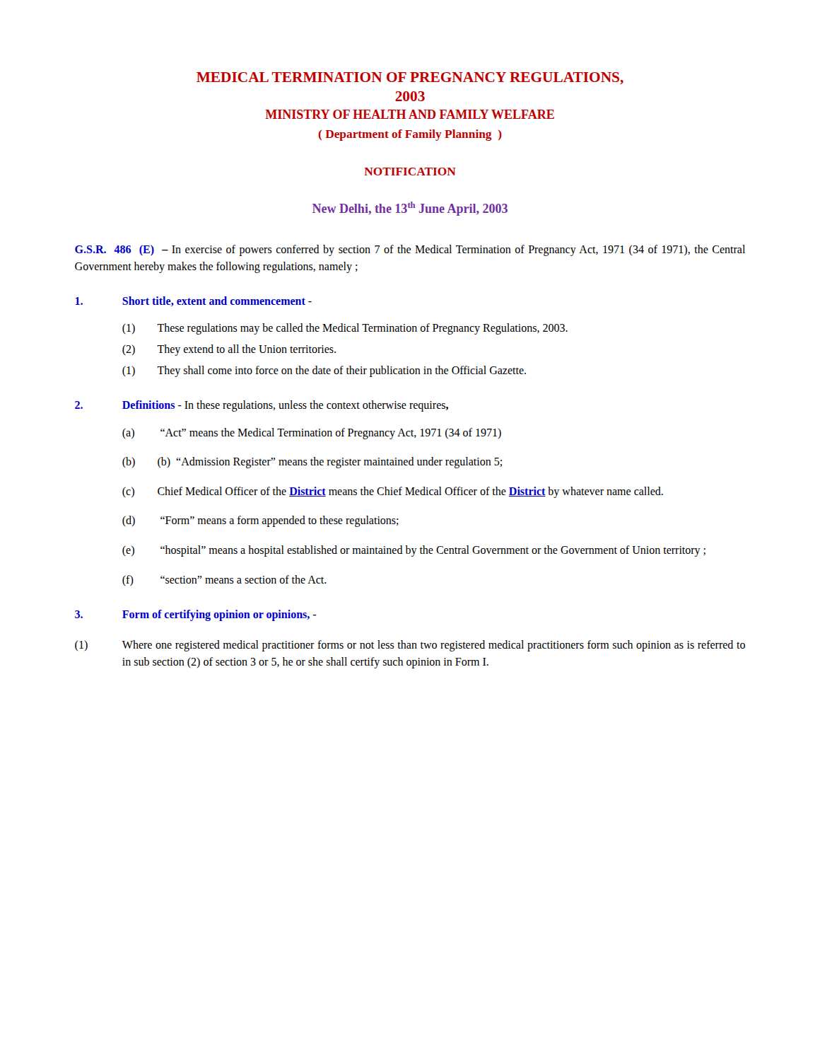MEDICAL TERMINATION OF PREGNANCY REGULATIONS,
2003
MINISTRY OF HEALTH AND FAMILY WELFARE
( Department of Family Planning )
NOTIFICATION
New Delhi, the 13th June April, 2003
G.S.R. 486 (E) – In exercise of powers conferred by section 7 of the Medical Termination of Pregnancy Act, 1971 (34 of 1971), the Central Government hereby makes the following regulations, namely ;
1. Short title, extent and commencement -
(1) These regulations may be called the Medical Termination of Pregnancy Regulations, 2003.
(2) They extend to all the Union territories.
(1) They shall come into force on the date of their publication in the Official Gazette.
2. Definitions - In these regulations, unless the context otherwise requires,
(a) “Act” means the Medical Termination of Pregnancy Act, 1971 (34 of 1971)
(b)(b) “Admission Register” means the register maintained under regulation 5;
(c) Chief Medical Officer of the District means the Chief Medical Officer of the District by whatever name called.
(d) “Form” means a form appended to these regulations;
(e) “hospital” means a hospital established or maintained by the Central Government or the Government of Union territory ;
(f) “section” means a section of the Act.
3. Form of certifying opinion or opinions, -
(1) Where one registered medical practitioner forms or not less than two registered medical practitioners form such opinion as is referred to in sub section (2) of section 3 or 5, he or she shall certify such opinion in Form I.